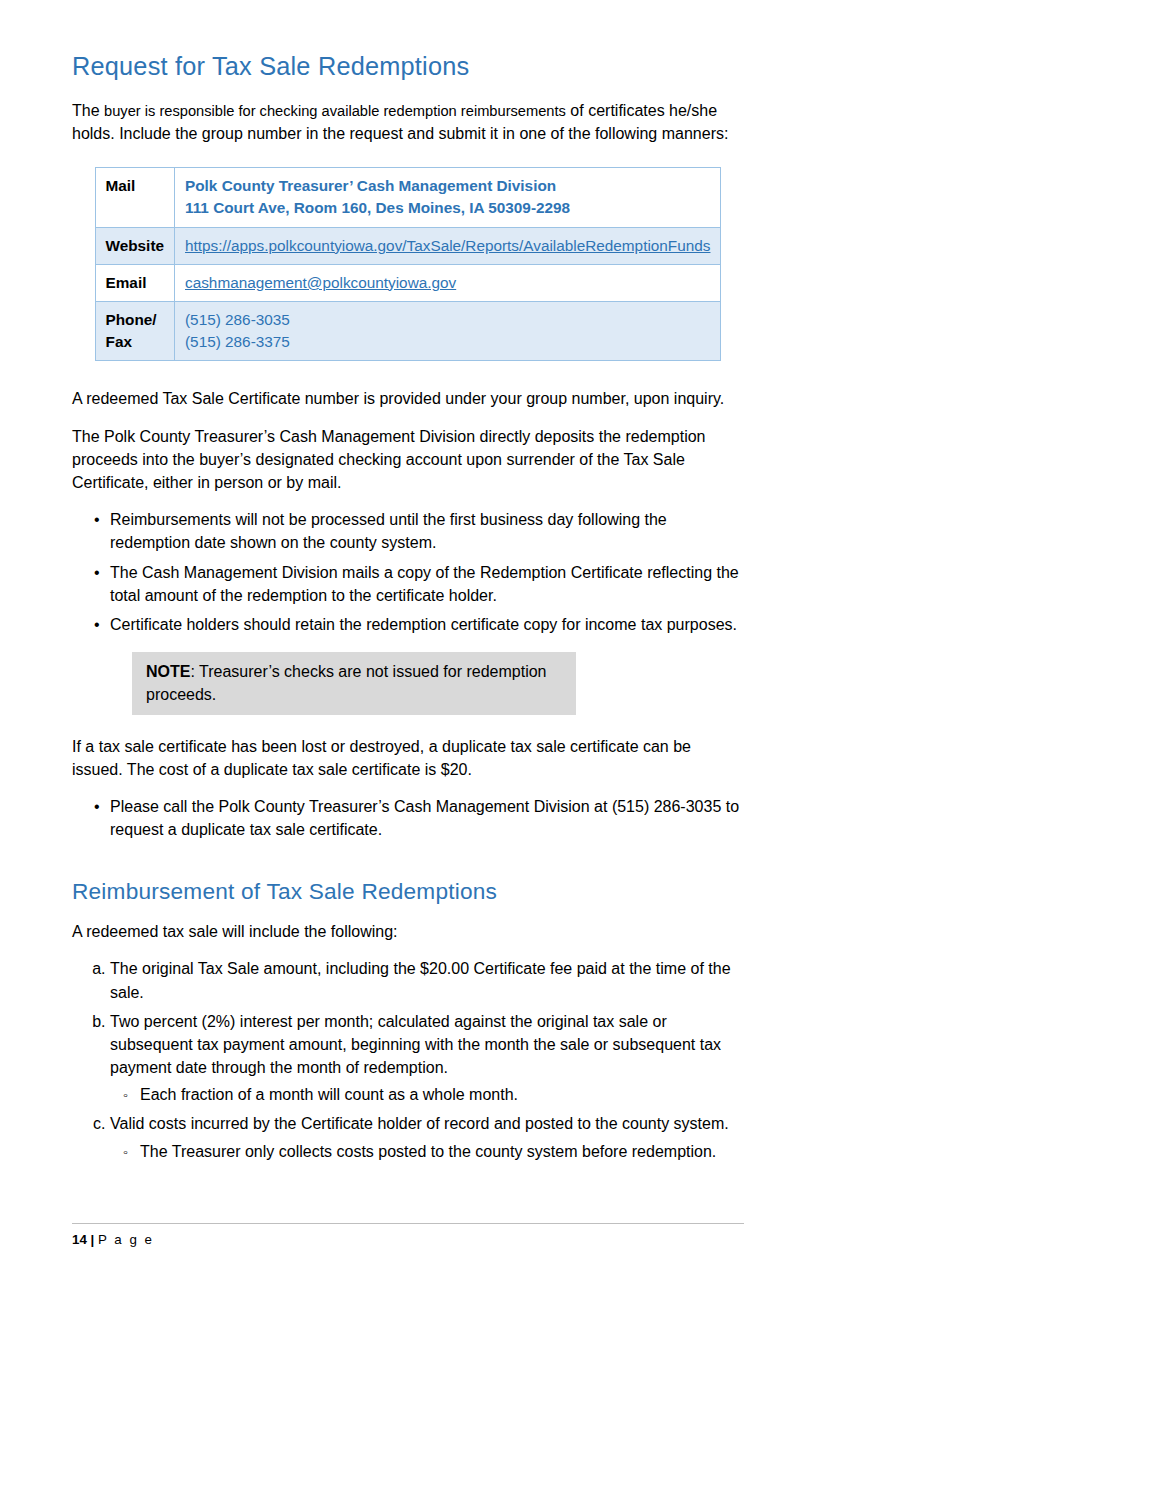Request for Tax Sale Redemptions
The buyer is responsible for checking available redemption reimbursements of certificates he/she holds. Include the group number in the request and submit it in one of the following manners:
| Mail | Polk County Treasurer’ Cash Management Division 111 Court Ave, Room 160, Des Moines, IA 50309-2298 |
| Website | https://apps.polkcountyiowa.gov/TaxSale/Reports/AvailableRedemptionFunds |
| Email | cashmanagement@polkcountyiowa.gov |
| Phone/ Fax | (515) 286-3035 (515) 286-3375 |
A redeemed Tax Sale Certificate number is provided under your group number, upon inquiry.
The Polk County Treasurer’s Cash Management Division directly deposits the redemption proceeds into the buyer’s designated checking account upon surrender of the Tax Sale Certificate, either in person or by mail.
Reimbursements will not be processed until the first business day following the redemption date shown on the county system.
The Cash Management Division mails a copy of the Redemption Certificate reflecting the total amount of the redemption to the certificate holder.
Certificate holders should retain the redemption certificate copy for income tax purposes.
NOTE: Treasurer’s checks are not issued for redemption proceeds.
If a tax sale certificate has been lost or destroyed, a duplicate tax sale certificate can be issued. The cost of a duplicate tax sale certificate is $20.
Please call the Polk County Treasurer’s Cash Management Division at (515) 286-3035 to request a duplicate tax sale certificate.
Reimbursement of Tax Sale Redemptions
A redeemed tax sale will include the following:
The original Tax Sale amount, including the $20.00 Certificate fee paid at the time of the sale.
Two percent (2%) interest per month; calculated against the original tax sale or subsequent tax payment amount, beginning with the month the sale or subsequent tax payment date through the month of redemption.
Each fraction of a month will count as a whole month.
Valid costs incurred by the Certificate holder of record and posted to the county system.
The Treasurer only collects costs posted to the county system before redemption.
14 | P a g e